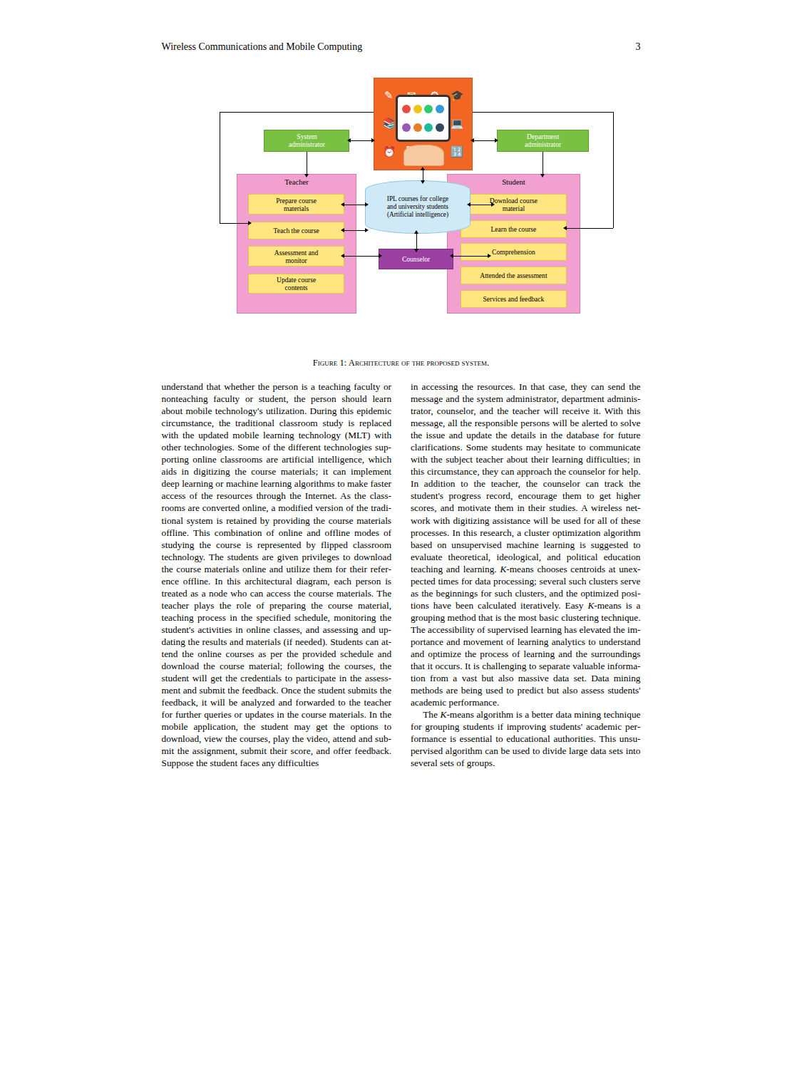Wireless Communications and Mobile Computing
3
✎✉⚙🎓 📚 💻 ⏰📊📄🔢
System
administrator
Department
administrator
Teacher
Prepare course
materials
Teach the course
Assessment and
monitor
Update course
contents
Student
Download course
material
Learn the course
Comprehension
Attended the assessment
Services and feedback
IPL courses for college
and university students
(Artificial intelligence)
Counselor
Figure 1: Architecture of the proposed system.
understand that whether the person is a teaching faculty or nonteaching faculty or student, the person should learn about mobile technology's utilization. During this epidemic circumstance, the traditional classroom study is replaced with the updated mobile learning technology (MLT) with other technologies. Some of the different technologies supporting online classrooms are artificial intelligence, which aids in digitizing the course materials; it can implement deep learning or machine learning algorithms to make faster access of the resources through the Internet. As the classrooms are converted online, a modified version of the traditional system is retained by providing the course materials offline. This combination of online and offline modes of studying the course is represented by flipped classroom technology. The students are given privileges to download the course materials online and utilize them for their reference offline. In this architectural diagram, each person is treated as a node who can access the course materials. The teacher plays the role of preparing the course material, teaching process in the specified schedule, monitoring the student's activities in online classes, and assessing and updating the results and materials (if needed). Students can attend the online courses as per the provided schedule and download the course material; following the courses, the student will get the credentials to participate in the assessment and submit the feedback. Once the student submits the feedback, it will be analyzed and forwarded to the teacher for further queries or updates in the course materials. In the mobile application, the student may get the options to download, view the courses, play the video, attend and submit the assignment, submit their score, and offer feedback. Suppose the student faces any difficulties
in accessing the resources. In that case, they can send the message and the system administrator, department administrator, counselor, and the teacher will receive it. With this message, all the responsible persons will be alerted to solve the issue and update the details in the database for future clarifications. Some students may hesitate to communicate with the subject teacher about their learning difficulties; in this circumstance, they can approach the counselor for help. In addition to the teacher, the counselor can track the student's progress record, encourage them to get higher scores, and motivate them in their studies. A wireless network with digitizing assistance will be used for all of these processes. In this research, a cluster optimization algorithm based on unsupervised machine learning is suggested to evaluate theoretical, ideological, and political education teaching and learning. K-means chooses centroids at unexpected times for data processing; several such clusters serve as the beginnings for such clusters, and the optimized positions have been calculated iteratively. Easy K-means is a grouping method that is the most basic clustering technique. The accessibility of supervised learning has elevated the importance and movement of learning analytics to understand and optimize the process of learning and the surroundings that it occurs. It is challenging to separate valuable information from a vast but also massive data set. Data mining methods are being used to predict but also assess students' academic performance.
The K-means algorithm is a better data mining technique for grouping students if improving students' academic performance is essential to educational authorities. This unsupervised algorithm can be used to divide large data sets into several sets of groups.